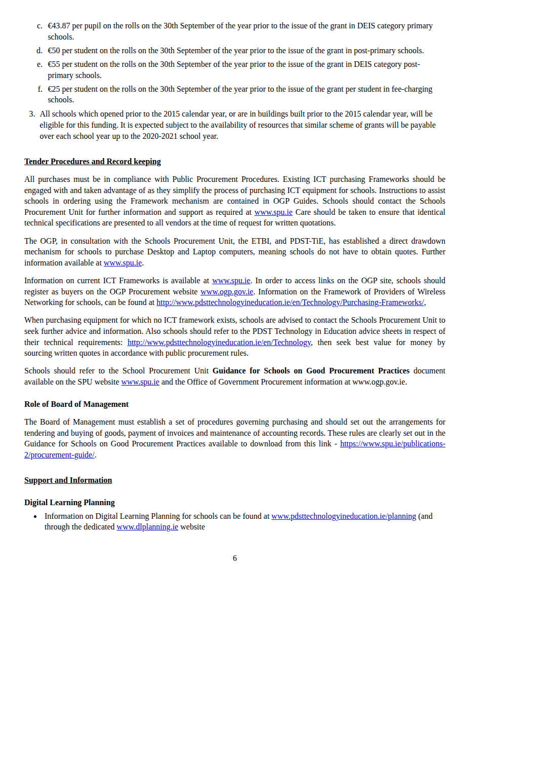€43.87 per pupil on the rolls on the 30th September of the year prior to the issue of the grant in DEIS category primary schools.
€50 per student on the rolls on the 30th September of the year prior to the issue of the grant in post-primary schools.
€55 per student on the rolls on the 30th September of the year prior to the issue of the grant in DEIS category post-primary schools.
€25 per student on the rolls on the 30th September of the year prior to the issue of the grant per student in fee-charging schools.
All schools which opened prior to the 2015 calendar year, or are in buildings built prior to the 2015 calendar year, will be eligible for this funding. It is expected subject to the availability of resources that similar scheme of grants will be payable over each school year up to the 2020-2021 school year.
Tender Procedures and Record keeping
All purchases must be in compliance with Public Procurement Procedures. Existing ICT purchasing Frameworks should be engaged with and taken advantage of as they simplify the process of purchasing ICT equipment for schools. Instructions to assist schools in ordering using the Framework mechanism are contained in OGP Guides. Schools should contact the Schools Procurement Unit for further information and support as required at www.spu.ie Care should be taken to ensure that identical technical specifications are presented to all vendors at the time of request for written quotations.
The OGP, in consultation with the Schools Procurement Unit, the ETBI, and PDST-TiE, has established a direct drawdown mechanism for schools to purchase Desktop and Laptop computers, meaning schools do not have to obtain quotes. Further information available at www.spu.ie.
Information on current ICT Frameworks is available at www.spu.ie. In order to access links on the OGP site, schools should register as buyers on the OGP Procurement website www.ogp.gov.ie. Information on the Framework of Providers of Wireless Networking for schools, can be found at http://www.pdsttechnologyineducation.ie/en/Technology/Purchasing-Frameworks/,
When purchasing equipment for which no ICT framework exists, schools are advised to contact the Schools Procurement Unit to seek further advice and information. Also schools should refer to the PDST Technology in Education advice sheets in respect of their technical requirements: http://www.pdsttechnologyineducation.ie/en/Technology, then seek best value for money by sourcing written quotes in accordance with public procurement rules.
Schools should refer to the School Procurement Unit Guidance for Schools on Good Procurement Practices document available on the SPU website www.spu.ie and the Office of Government Procurement information at www.ogp.gov.ie.
Role of Board of Management
The Board of Management must establish a set of procedures governing purchasing and should set out the arrangements for tendering and buying of goods, payment of invoices and maintenance of accounting records. These rules are clearly set out in the Guidance for Schools on Good Procurement Practices available to download from this link - https://www.spu.ie/publications-2/procurement-guide/.
Support and Information
Digital Learning Planning
Information on Digital Learning Planning for schools can be found at www.pdsttechnologyineducation.ie/planning (and through the dedicated www.dlplanning.ie website
6